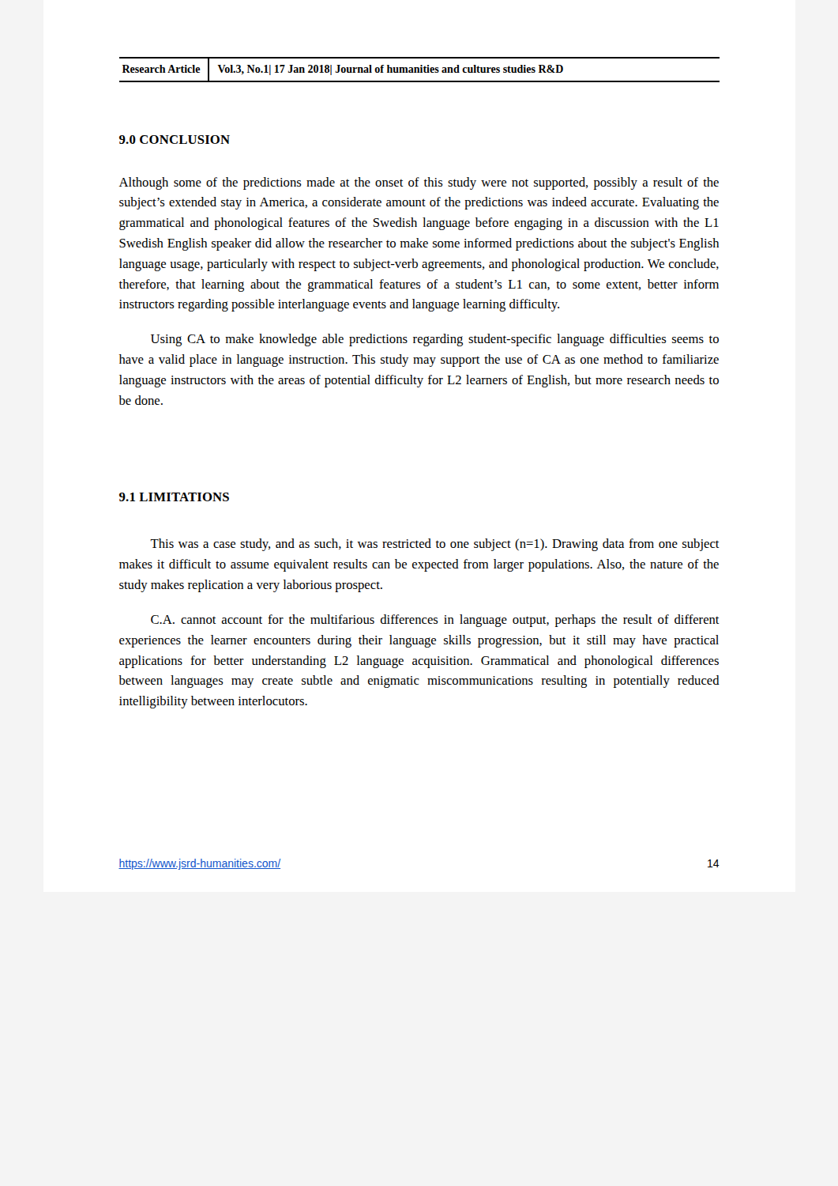Research Article
Vol.3, No.1| 17 Jan 2018| Journal of humanities and cultures studies R&D
9.0 CONCLUSION
Although some of the predictions made at the onset of this study were not supported, possibly a result of the subject’s extended stay in America, a considerate amount of the predictions was indeed accurate. Evaluating the grammatical and phonological features of the Swedish language before engaging in a discussion with the L1 Swedish English speaker did allow the researcher to make some informed predictions about the subject's English language usage, particularly with respect to subject-verb agreements, and phonological production. We conclude, therefore, that learning about the grammatical features of a student’s L1 can, to some extent, better inform instructors regarding possible interlanguage events and language learning difficulty.
Using CA to make knowledge able predictions regarding student-specific language difficulties seems to have a valid place in language instruction. This study may support the use of CA as one method to familiarize language instructors with the areas of potential difficulty for L2 learners of English, but more research needs to be done.
9.1 LIMITATIONS
This was a case study, and as such, it was restricted to one subject (n=1). Drawing data from one subject makes it difficult to assume equivalent results can be expected from larger populations. Also, the nature of the study makes replication a very laborious prospect.
C.A. cannot account for the multifarious differences in language output, perhaps the result of different experiences the learner encounters during their language skills progression, but it still may have practical applications for better understanding L2 language acquisition. Grammatical and phonological differences between languages may create subtle and enigmatic miscommunications resulting in potentially reduced intelligibility between interlocutors.
https://www.jsrd-humanities.com/ 14